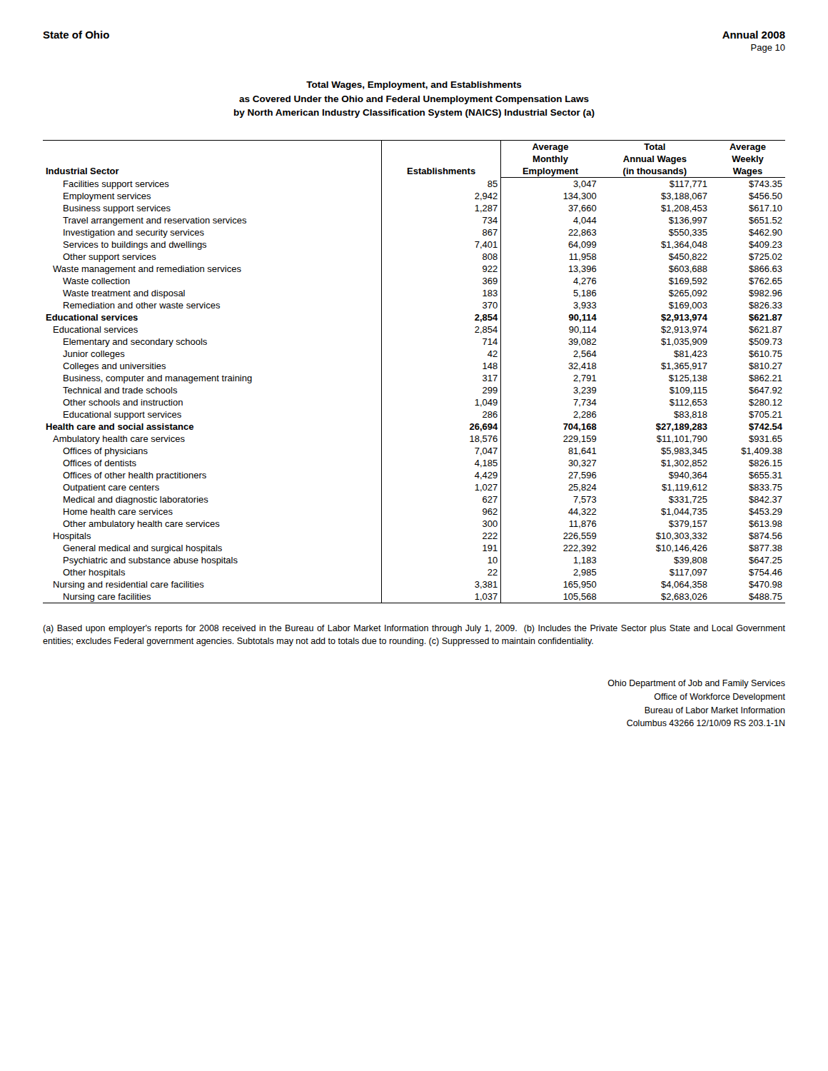State of Ohio
Annual 2008
Page 10
Total Wages, Employment, and Establishments
as Covered Under the Ohio and Federal Unemployment Compensation Laws
by North American Industry Classification System (NAICS) Industrial Sector (a)
| Industrial Sector | Establishments | Average | Total | Average |
| --- | --- | --- | --- | --- |
| Monthly | Annual Wages | Weekly |
| Employment | (in thousands) | Wages |
| Facilities support services | 85 | 3,047 | $117,771 | $743.35 |
| Employment services | 2,942 | 134,300 | $3,188,067 | $456.50 |
| Business support services | 1,287 | 37,660 | $1,208,453 | $617.10 |
| Travel arrangement and reservation services | 734 | 4,044 | $136,997 | $651.52 |
| Investigation and security services | 867 | 22,863 | $550,335 | $462.90 |
| Services to buildings and dwellings | 7,401 | 64,099 | $1,364,048 | $409.23 |
| Other support services | 808 | 11,958 | $450,822 | $725.02 |
| Waste management and remediation services | 922 | 13,396 | $603,688 | $866.63 |
| Waste collection | 369 | 4,276 | $169,592 | $762.65 |
| Waste treatment and disposal | 183 | 5,186 | $265,092 | $982.96 |
| Remediation and other waste services | 370 | 3,933 | $169,003 | $826.33 |
| Educational services | 2,854 | 90,114 | $2,913,974 | $621.87 |
| Educational services | 2,854 | 90,114 | $2,913,974 | $621.87 |
| Elementary and secondary schools | 714 | 39,082 | $1,035,909 | $509.73 |
| Junior colleges | 42 | 2,564 | $81,423 | $610.75 |
| Colleges and universities | 148 | 32,418 | $1,365,917 | $810.27 |
| Business, computer and management training | 317 | 2,791 | $125,138 | $862.21 |
| Technical and trade schools | 299 | 3,239 | $109,115 | $647.92 |
| Other schools and instruction | 1,049 | 7,734 | $112,653 | $280.12 |
| Educational support services | 286 | 2,286 | $83,818 | $705.21 |
| Health care and social assistance | 26,694 | 704,168 | $27,189,283 | $742.54 |
| Ambulatory health care services | 18,576 | 229,159 | $11,101,790 | $931.65 |
| Offices of physicians | 7,047 | 81,641 | $5,983,345 | $1,409.38 |
| Offices of dentists | 4,185 | 30,327 | $1,302,852 | $826.15 |
| Offices of other health practitioners | 4,429 | 27,596 | $940,364 | $655.31 |
| Outpatient care centers | 1,027 | 25,824 | $1,119,612 | $833.75 |
| Medical and diagnostic laboratories | 627 | 7,573 | $331,725 | $842.37 |
| Home health care services | 962 | 44,322 | $1,044,735 | $453.29 |
| Other ambulatory health care services | 300 | 11,876 | $379,157 | $613.98 |
| Hospitals | 222 | 226,559 | $10,303,332 | $874.56 |
| General medical and surgical hospitals | 191 | 222,392 | $10,146,426 | $877.38 |
| Psychiatric and substance abuse hospitals | 10 | 1,183 | $39,808 | $647.25 |
| Other hospitals | 22 | 2,985 | $117,097 | $754.46 |
| Nursing and residential care facilities | 3,381 | 165,950 | $4,064,358 | $470.98 |
| Nursing care facilities | 1,037 | 105,568 | $2,683,026 | $488.75 |
(a) Based upon employer's reports for 2008 received in the Bureau of Labor Market Information through July 1, 2009. (b) Includes the Private Sector plus State and Local Government entities; excludes Federal government agencies. Subtotals may not add to totals due to rounding. (c) Suppressed to maintain confidentiality.
Ohio Department of Job and Family Services
Office of Workforce Development
Bureau of Labor Market Information
Columbus 43266 12/10/09 RS 203.1-1N